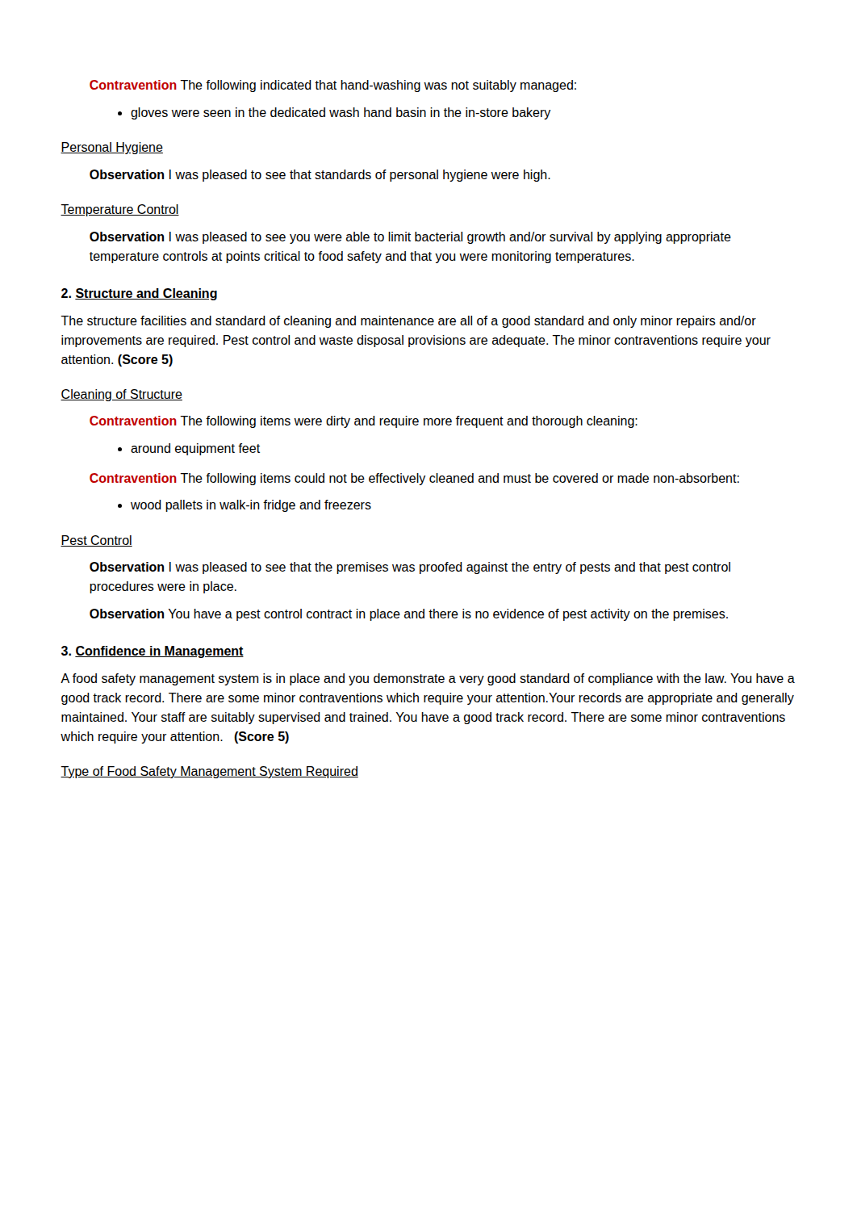Contravention The following indicated that hand-washing was not suitably managed:
gloves were seen in the dedicated wash hand basin in the in-store bakery
Personal Hygiene
Observation I was pleased to see that standards of personal hygiene were high.
Temperature Control
Observation I was pleased to see you were able to limit bacterial growth and/or survival by applying appropriate temperature controls at points critical to food safety and that you were monitoring temperatures.
2. Structure and Cleaning
The structure facilities and standard of cleaning and maintenance are all of a good standard and only minor repairs and/or improvements are required. Pest control and waste disposal provisions are adequate. The minor contraventions require your attention. (Score 5)
Cleaning of Structure
Contravention The following items were dirty and require more frequent and thorough cleaning:
around equipment feet
Contravention The following items could not be effectively cleaned and must be covered or made non-absorbent:
wood pallets in walk-in fridge and freezers
Pest Control
Observation I was pleased to see that the premises was proofed against the entry of pests and that pest control procedures were in place.
Observation You have a pest control contract in place and there is no evidence of pest activity on the premises.
3. Confidence in Management
A food safety management system is in place and you demonstrate a very good standard of compliance with the law. You have a good track record. There are some minor contraventions which require your attention.Your records are appropriate and generally maintained. Your staff are suitably supervised and trained. You have a good track record. There are some minor contraventions which require your attention. (Score 5)
Type of Food Safety Management System Required